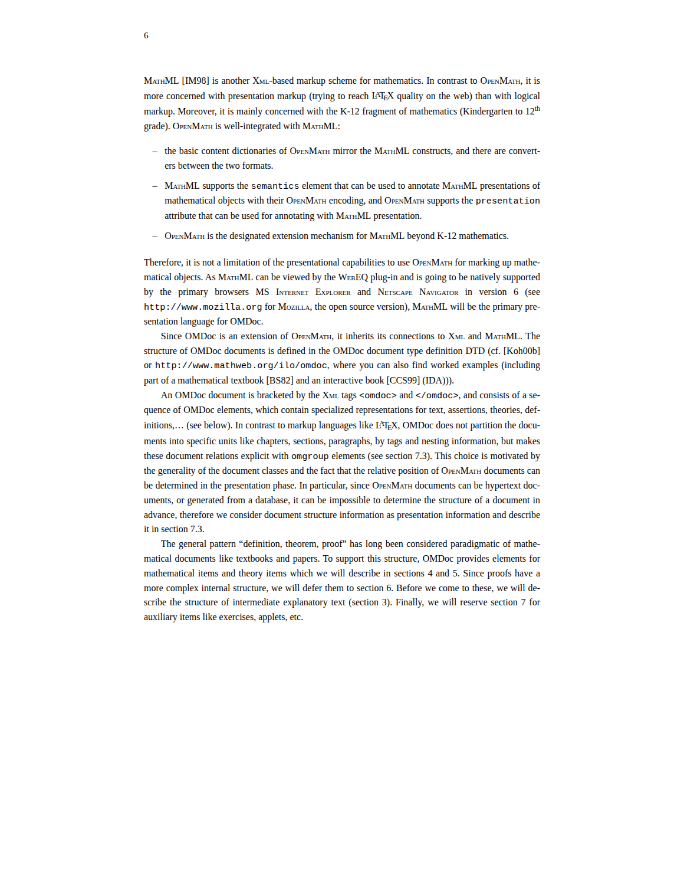6
MathML [IM98] is another Xml-based markup scheme for mathematics. In contrast to OpenMath, it is more concerned with presentation markup (trying to reach La TEX quality on the web) than with logical markup. Moreover, it is mainly concerned with the K-12 fragment of mathematics (Kindergarten to 12th grade). OpenMath is well-integrated with MathML:
the basic content dictionaries of OpenMath mirror the MathML constructs, and there are converters between the two formats.
MathML supports the semantics element that can be used to annotate MathML presentations of mathematical objects with their OpenMath encoding, and OpenMath supports the presentation attribute that can be used for annotating with MathML presentation.
OpenMath is the designated extension mechanism for MathML beyond K-12 mathematics.
Therefore, it is not a limitation of the presentational capabilities to use OpenMath for marking up mathematical objects. As MathML can be viewed by the WebEQ plug-in and is going to be natively supported by the primary browsers MS Internet Explorer and Netscape Navigator in version 6 (see http://www.mozilla.org for Mozilla, the open source version), MathML will be the primary presentation language for OMDoc.
Since OMDoc is an extension of OpenMath, it inherits its connections to Xml and MathML. The structure of OMDoc documents is defined in the OMDoc document type definition DTD (cf. [Koh00b] or http://www.mathweb.org/ilo/omdoc, where you can also find worked examples (including part of a mathematical textbook [BS82] and an interactive book [CCS99] (IDA))).
An OMDoc document is bracketed by the Xml tags <omdoc> and </omdoc>, and consists of a sequence of OMDoc elements, which contain specialized representations for text, assertions, theories, definitions,… (see below). In contrast to markup languages like La TEX, OMDoc does not partition the documents into specific units like chapters, sections, paragraphs, by tags and nesting information, but makes these document relations explicit with omgroup elements (see section 7.3). This choice is motivated by the generality of the document classes and the fact that the relative position of OpenMath documents can be determined in the presentation phase. In particular, since OpenMath documents can be hypertext documents, or generated from a database, it can be impossible to determine the structure of a document in advance, therefore we consider document structure information as presentation information and describe it in section 7.3.
The general pattern “definition, theorem, proof” has long been considered paradigmatic of mathematical documents like textbooks and papers. To support this structure, OMDoc provides elements for mathematical items and theory items which we will describe in sections 4 and 5. Since proofs have a more complex internal structure, we will defer them to section 6. Before we come to these, we will describe the structure of intermediate explanatory text (section 3). Finally, we will reserve section 7 for auxiliary items like exercises, applets, etc.